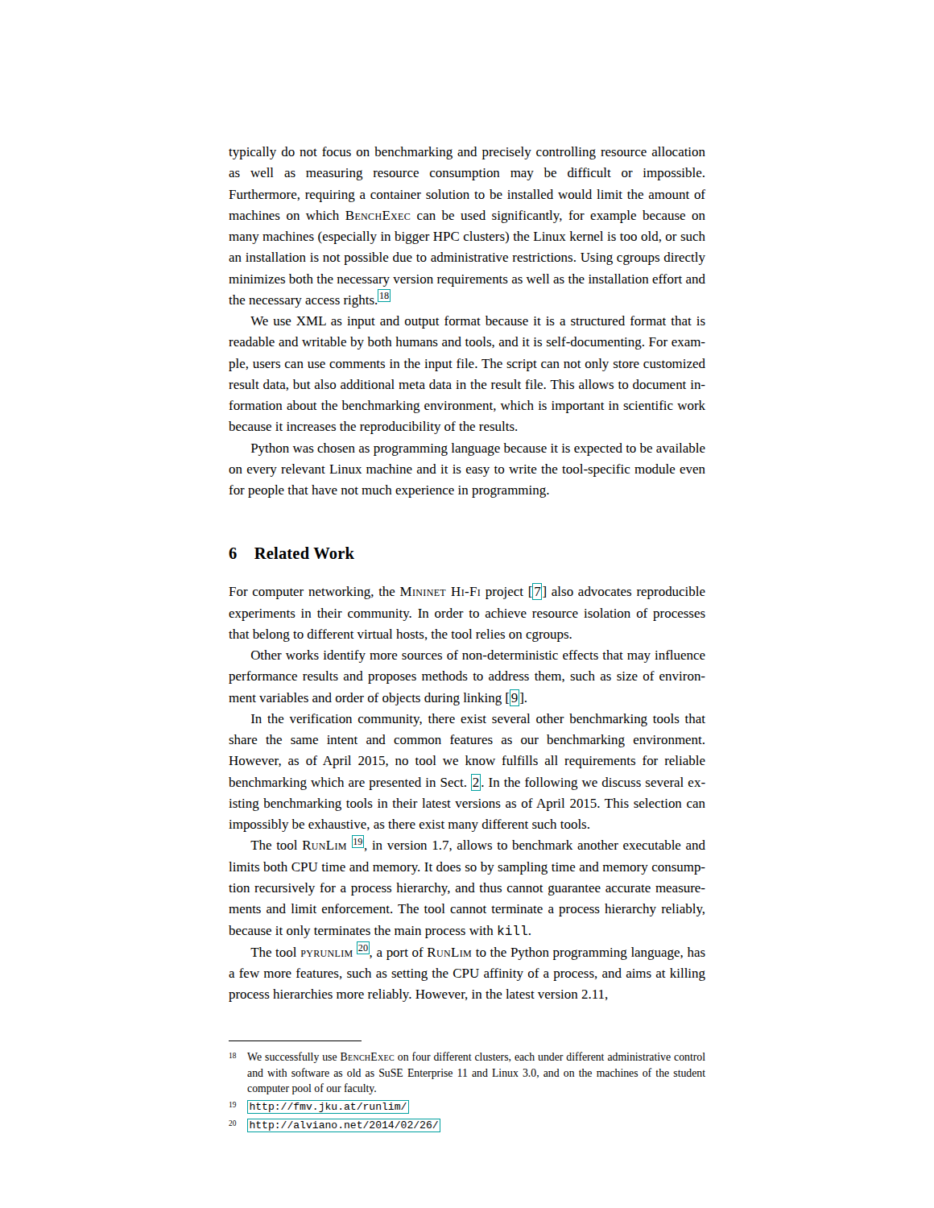typically do not focus on benchmarking and precisely controlling resource allocation as well as measuring resource consumption may be difficult or impossible. Furthermore, requiring a container solution to be installed would limit the amount of machines on which BenchExec can be used significantly, for example because on many machines (especially in bigger HPC clusters) the Linux kernel is too old, or such an installation is not possible due to administrative restrictions. Using cgroups directly minimizes both the necessary version requirements as well as the installation effort and the necessary access rights.18
We use XML as input and output format because it is a structured format that is readable and writable by both humans and tools, and it is self-documenting. For example, users can use comments in the input file. The script can not only store customized result data, but also additional meta data in the result file. This allows to document information about the benchmarking environment, which is important in scientific work because it increases the reproducibility of the results.
Python was chosen as programming language because it is expected to be available on every relevant Linux machine and it is easy to write the tool-specific module even for people that have not much experience in programming.
6 Related Work
For computer networking, the Mininet Hi-Fi project [7] also advocates reproducible experiments in their community. In order to achieve resource isolation of processes that belong to different virtual hosts, the tool relies on cgroups.
Other works identify more sources of non-deterministic effects that may influence performance results and proposes methods to address them, such as size of environment variables and order of objects during linking [9].
In the verification community, there exist several other benchmarking tools that share the same intent and common features as our benchmarking environment. However, as of April 2015, no tool we know fulfills all requirements for reliable benchmarking which are presented in Sect. 2. In the following we discuss several existing benchmarking tools in their latest versions as of April 2015. This selection can impossibly be exhaustive, as there exist many different such tools.
The tool RunLim 19, in version 1.7, allows to benchmark another executable and limits both CPU time and memory. It does so by sampling time and memory consumption recursively for a process hierarchy, and thus cannot guarantee accurate measurements and limit enforcement. The tool cannot terminate a process hierarchy reliably, because it only terminates the main process with kill.
The tool pyrunlim 20, a port of RunLim to the Python programming language, has a few more features, such as setting the CPU affinity of a process, and aims at killing process hierarchies more reliably. However, in the latest version 2.11,
18
We successfully use BenchExec on four different clusters, each under different administrative control and with software as old as SuSE Enterprise 11 and Linux 3.0, and on the machines of the student computer pool of our faculty.
19
http://fmv.jku.at/runlim/
20
http://alviano.net/2014/02/26/